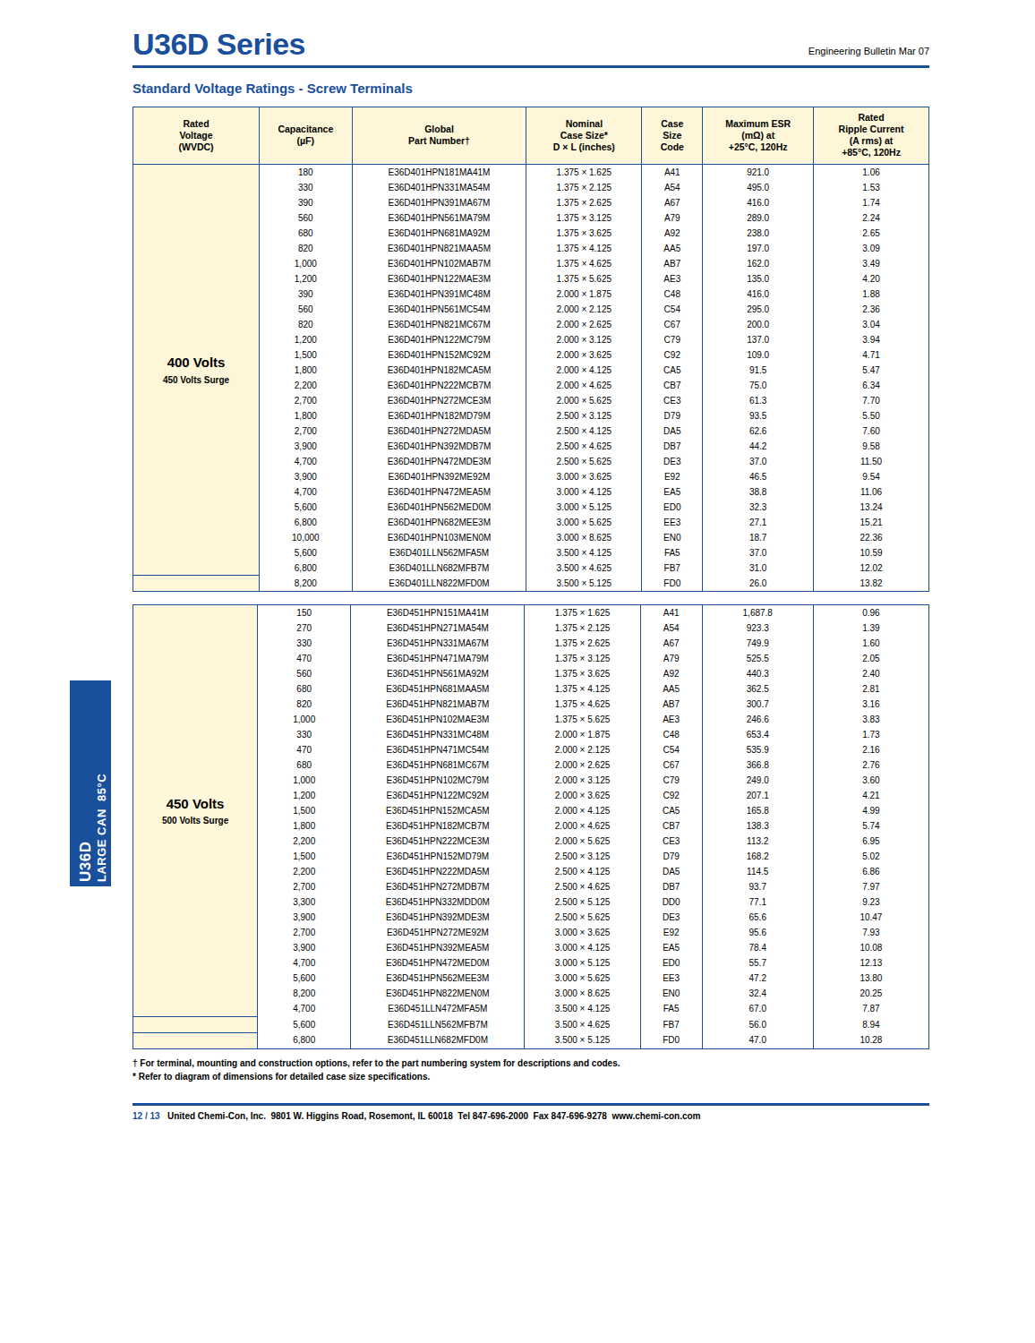U36D
LARGE CAN 85°C
U36D Series
Engineering Bulletin Mar 07
Standard Voltage Ratings - Screw Terminals
| Rated Voltage (WVDC) | Capacitance (µF) | Global Part Number† | Nominal Case Size* D × L (inches) | Case Size Code | Maximum ESR (mΩ) at +25°C, 120Hz | Rated Ripple Current (A rms) at +85°C, 120Hz |
| --- | --- | --- | --- | --- | --- | --- |
| 400 Volts 450 Volts Surge | 180 | E36D401HPN181MA41M | 1.375 × 1.625 | A41 | 921.0 | 1.06 |
| 330 | E36D401HPN331MA54M | 1.375 × 2.125 | A54 | 495.0 | 1.53 |
| 390 | E36D401HPN391MA67M | 1.375 × 2.625 | A67 | 416.0 | 1.74 |
| 560 | E36D401HPN561MA79M | 1.375 × 3.125 | A79 | 289.0 | 2.24 |
| 680 | E36D401HPN681MA92M | 1.375 × 3.625 | A92 | 238.0 | 2.65 |
| 820 | E36D401HPN821MAA5M | 1.375 × 4.125 | AA5 | 197.0 | 3.09 |
| 1,000 | E36D401HPN102MAB7M | 1.375 × 4.625 | AB7 | 162.0 | 3.49 |
| 1,200 | E36D401HPN122MAE3M | 1.375 × 5.625 | AE3 | 135.0 | 4.20 |
| 390 | E36D401HPN391MC48M | 2.000 × 1.875 | C48 | 416.0 | 1.88 |
| 560 | E36D401HPN561MC54M | 2.000 × 2.125 | C54 | 295.0 | 2.36 |
| 820 | E36D401HPN821MC67M | 2.000 × 2.625 | C67 | 200.0 | 3.04 |
| 1,200 | E36D401HPN122MC79M | 2.000 × 3.125 | C79 | 137.0 | 3.94 |
| 1,500 | E36D401HPN152MC92M | 2.000 × 3.625 | C92 | 109.0 | 4.71 |
| 1,800 | E36D401HPN182MCA5M | 2.000 × 4.125 | CA5 | 91.5 | 5.47 |
| 2,200 | E36D401HPN222MCB7M | 2.000 × 4.625 | CB7 | 75.0 | 6.34 |
| 2,700 | E36D401HPN272MCE3M | 2.000 × 5.625 | CE3 | 61.3 | 7.70 |
| 1,800 | E36D401HPN182MD79M | 2.500 × 3.125 | D79 | 93.5 | 5.50 |
| 2,700 | E36D401HPN272MDA5M | 2.500 × 4.125 | DA5 | 62.6 | 7.60 |
| 3,900 | E36D401HPN392MDB7M | 2.500 × 4.625 | DB7 | 44.2 | 9.58 |
| 4,700 | E36D401HPN472MDE3M | 2.500 × 5.625 | DE3 | 37.0 | 11.50 |
| 3,900 | E36D401HPN392ME92M | 3.000 × 3.625 | E92 | 46.5 | 9.54 |
| 4,700 | E36D401HPN472MEA5M | 3.000 × 4.125 | EA5 | 38.8 | 11.06 |
| 5,600 | E36D401HPN562MED0M | 3.000 × 5.125 | ED0 | 32.3 | 13.24 |
| 6,800 | E36D401HPN682MEE3M | 3.000 × 5.625 | EE3 | 27.1 | 15.21 |
| 10,000 | E36D401HPN103MEN0M | 3.000 × 8.625 | EN0 | 18.7 | 22.36 |
| 5,600 | E36D401LLN562MFA5M | 3.500 × 4.125 | FA5 | 37.0 | 10.59 |
| 6,800 | E36D401LLN682MFB7M | 3.500 × 4.625 | FB7 | 31.0 | 12.02 |
| | 8,200 | E36D401LLN822MFD0M | 3.500 × 5.125 | FD0 | 26.0 | 13.82 |
| 450 Volts 500 Volts Surge | 150 | E36D451HPN151MA41M | 1.375 × 1.625 | A41 | 1,687.8 | 0.96 |
| 270 | E36D451HPN271MA54M | 1.375 × 2.125 | A54 | 923.3 | 1.39 |
| 330 | E36D451HPN331MA67M | 1.375 × 2.625 | A67 | 749.9 | 1.60 |
| 470 | E36D451HPN471MA79M | 1.375 × 3.125 | A79 | 525.5 | 2.05 |
| 560 | E36D451HPN561MA92M | 1.375 × 3.625 | A92 | 440.3 | 2.40 |
| 680 | E36D451HPN681MAA5M | 1.375 × 4.125 | AA5 | 362.5 | 2.81 |
| 820 | E36D451HPN821MAB7M | 1.375 × 4.625 | AB7 | 300.7 | 3.16 |
| 1,000 | E36D451HPN102MAE3M | 1.375 × 5.625 | AE3 | 246.6 | 3.83 |
| 330 | E36D451HPN331MC48M | 2.000 × 1.875 | C48 | 653.4 | 1.73 |
| 470 | E36D451HPN471MC54M | 2.000 × 2.125 | C54 | 535.9 | 2.16 |
| 680 | E36D451HPN681MC67M | 2.000 × 2.625 | C67 | 366.8 | 2.76 |
| 1,000 | E36D451HPN102MC79M | 2.000 × 3.125 | C79 | 249.0 | 3.60 |
| 1,200 | E36D451HPN122MC92M | 2.000 × 3.625 | C92 | 207.1 | 4.21 |
| 1,500 | E36D451HPN152MCA5M | 2.000 × 4.125 | CA5 | 165.8 | 4.99 |
| 1,800 | E36D451HPN182MCB7M | 2.000 × 4.625 | CB7 | 138.3 | 5.74 |
| 2,200 | E36D451HPN222MCE3M | 2.000 × 5.625 | CE3 | 113.2 | 6.95 |
| 1,500 | E36D451HPN152MD79M | 2.500 × 3.125 | D79 | 168.2 | 5.02 |
| 2,200 | E36D451HPN222MDA5M | 2.500 × 4.125 | DA5 | 114.5 | 6.86 |
| 2,700 | E36D451HPN272MDB7M | 2.500 × 4.625 | DB7 | 93.7 | 7.97 |
| 3,300 | E36D451HPN332MDD0M | 2.500 × 5.125 | DD0 | 77.1 | 9.23 |
| 3,900 | E36D451HPN392MDE3M | 2.500 × 5.625 | DE3 | 65.6 | 10.47 |
| 2,700 | E36D451HPN272ME92M | 3.000 × 3.625 | E92 | 95.6 | 7.93 |
| 3,900 | E36D451HPN392MEA5M | 3.000 × 4.125 | EA5 | 78.4 | 10.08 |
| 4,700 | E36D451HPN472MED0M | 3.000 × 5.125 | ED0 | 55.7 | 12.13 |
| 5,600 | E36D451HPN562MEE3M | 3.000 × 5.625 | EE3 | 47.2 | 13.80 |
| 8,200 | E36D451HPN822MEN0M | 3.000 × 8.625 | EN0 | 32.4 | 20.25 |
| 4,700 | E36D451LLN472MFA5M | 3.500 × 4.125 | FA5 | 67.0 | 7.87 |
| | 5,600 | E36D451LLN562MFB7M | 3.500 × 4.625 | FB7 | 56.0 | 8.94 |
| | 6,800 | E36D451LLN682MFD0M | 3.500 × 5.125 | FD0 | 47.0 | 10.28 |
† For terminal, mounting and construction options, refer to the part numbering system for descriptions and codes.
* Refer to diagram of dimensions for detailed case size specifications.
12 / 13 United Chemi-Con, Inc. 9801 W. Higgins Road, Rosemont, IL 60018 Tel 847-696-2000 Fax 847-696-9278 www.chemi-con.com